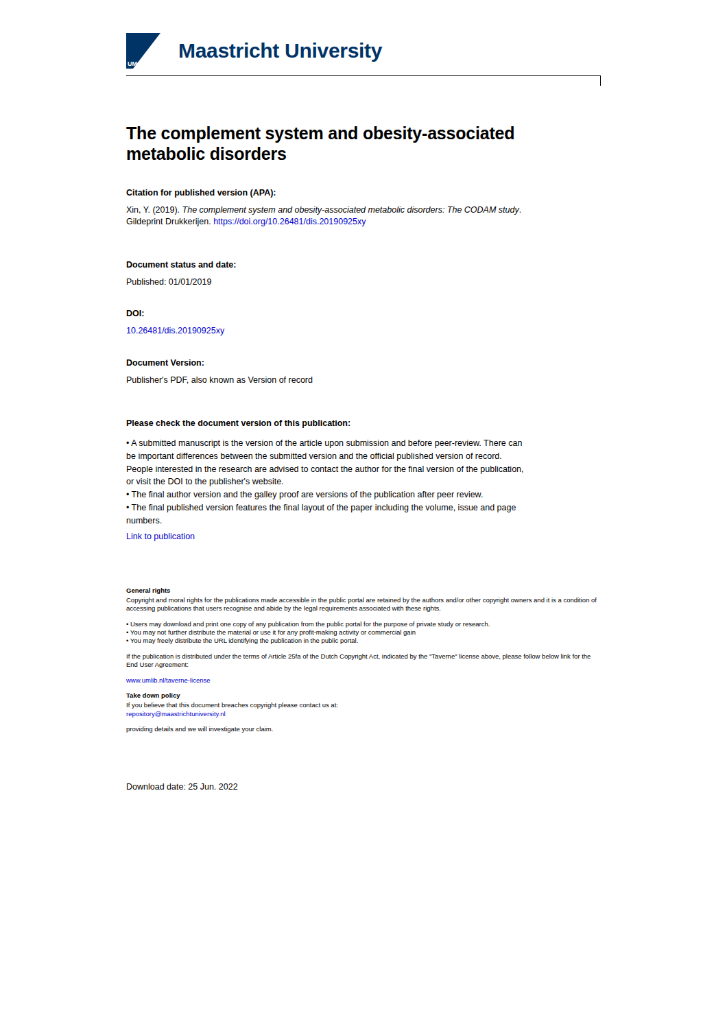UM
Maastricht University
The complement system and obesity-associated
metabolic disorders
Citation for published version (APA):
Xin, Y. (2019). The complement system and obesity-associated metabolic disorders: The CODAM study.
Gildeprint Drukkerijen. https://doi.org/10.26481/dis.20190925xy
Document status and date:
Published: 01/01/2019
DOI:
10.26481/dis.20190925xy
Document Version:
Publisher's PDF, also known as Version of record
Please check the document version of this publication:
• A submitted manuscript is the version of the article upon submission and before peer-review. There can
be important differences between the submitted version and the official published version of record.
People interested in the research are advised to contact the author for the final version of the publication,
or visit the DOI to the publisher's website.
• The final author version and the galley proof are versions of the publication after peer review.
• The final published version features the final layout of the paper including the volume, issue and page
numbers.
Link to publication
General rights
Copyright and moral rights for the publications made accessible in the public portal are retained by the authors and/or other copyright owners and it is a condition of accessing publications that users recognise and abide by the legal requirements associated with these rights.
• Users may download and print one copy of any publication from the public portal for the purpose of private study or research.
• You may not further distribute the material or use it for any profit-making activity or commercial gain
• You may freely distribute the URL identifying the publication in the public portal.
If the publication is distributed under the terms of Article 25fa of the Dutch Copyright Act, indicated by the "Taverne" license above, please follow below link for the End User Agreement:
www.umlib.nl/taverne-license
Take down policy
If you believe that this document breaches copyright please contact us at:
repository@maastrichtuniversity.nl
providing details and we will investigate your claim.
Download date: 25 Jun. 2022